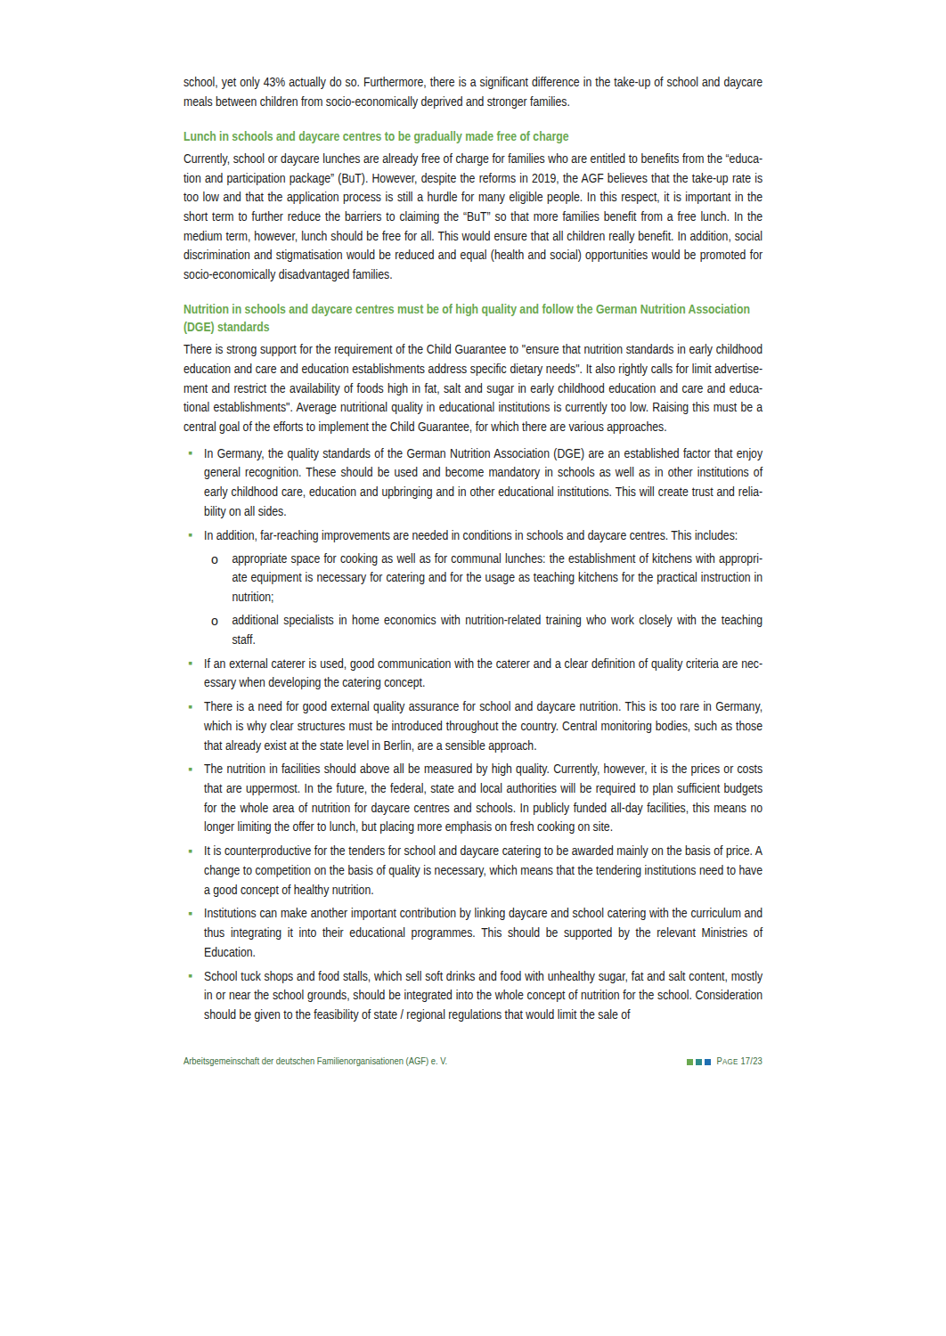school, yet only 43% actually do so. Furthermore, there is a significant difference in the take-up of school and daycare meals between children from socio-economically deprived and stronger families.
Lunch in schools and daycare centres to be gradually made free of charge
Currently, school or daycare lunches are already free of charge for families who are entitled to benefits from the “education and participation package” (BuT). However, despite the reforms in 2019, the AGF believes that the take-up rate is too low and that the application process is still a hurdle for many eligible people. In this respect, it is important in the short term to further reduce the barriers to claiming the “BuT” so that more families benefit from a free lunch. In the medium term, however, lunch should be free for all. This would ensure that all children really benefit. In addition, social discrimination and stigmatisation would be reduced and equal (health and social) opportunities would be promoted for socio-economically disadvantaged families.
Nutrition in schools and daycare centres must be of high quality and follow the German Nutrition Association (DGE) standards
There is strong support for the requirement of the Child Guarantee to "ensure that nutrition standards in early childhood education and care and education establishments address specific dietary needs". It also rightly calls for limit advertisement and restrict the availability of foods high in fat, salt and sugar in early childhood education and care and educational establishments". Average nutritional quality in educational institutions is currently too low. Raising this must be a central goal of the efforts to implement the Child Guarantee, for which there are various approaches.
In Germany, the quality standards of the German Nutrition Association (DGE) are an established factor that enjoy general recognition. These should be used and become mandatory in schools as well as in other institutions of early childhood care, education and upbringing and in other educational institutions. This will create trust and reliability on all sides.
In addition, far-reaching improvements are needed in conditions in schools and daycare centres. This includes:
appropriate space for cooking as well as for communal lunches: the establishment of kitchens with appropriate equipment is necessary for catering and for the usage as teaching kitchens for the practical instruction in nutrition;
additional specialists in home economics with nutrition-related training who work closely with the teaching staff.
If an external caterer is used, good communication with the caterer and a clear definition of quality criteria are necessary when developing the catering concept.
There is a need for good external quality assurance for school and daycare nutrition. This is too rare in Germany, which is why clear structures must be introduced throughout the country. Central monitoring bodies, such as those that already exist at the state level in Berlin, are a sensible approach.
The nutrition in facilities should above all be measured by high quality. Currently, however, it is the prices or costs that are uppermost. In the future, the federal, state and local authorities will be required to plan sufficient budgets for the whole area of nutrition for daycare centres and schools. In publicly funded all-day facilities, this means no longer limiting the offer to lunch, but placing more emphasis on fresh cooking on site.
It is counterproductive for the tenders for school and daycare catering to be awarded mainly on the basis of price. A change to competition on the basis of quality is necessary, which means that the tendering institutions need to have a good concept of healthy nutrition.
Institutions can make another important contribution by linking daycare and school catering with the curriculum and thus integrating it into their educational programmes. This should be supported by the relevant Ministries of Education.
School tuck shops and food stalls, which sell soft drinks and food with unhealthy sugar, fat and salt content, mostly in or near the school grounds, should be integrated into the whole concept of nutrition for the school. Consideration should be given to the feasibility of state / regional regulations that would limit the sale of
Arbeitsgemeinschaft der deutschen Familienorganisationen (AGF) e. V.
PAGE 17/23